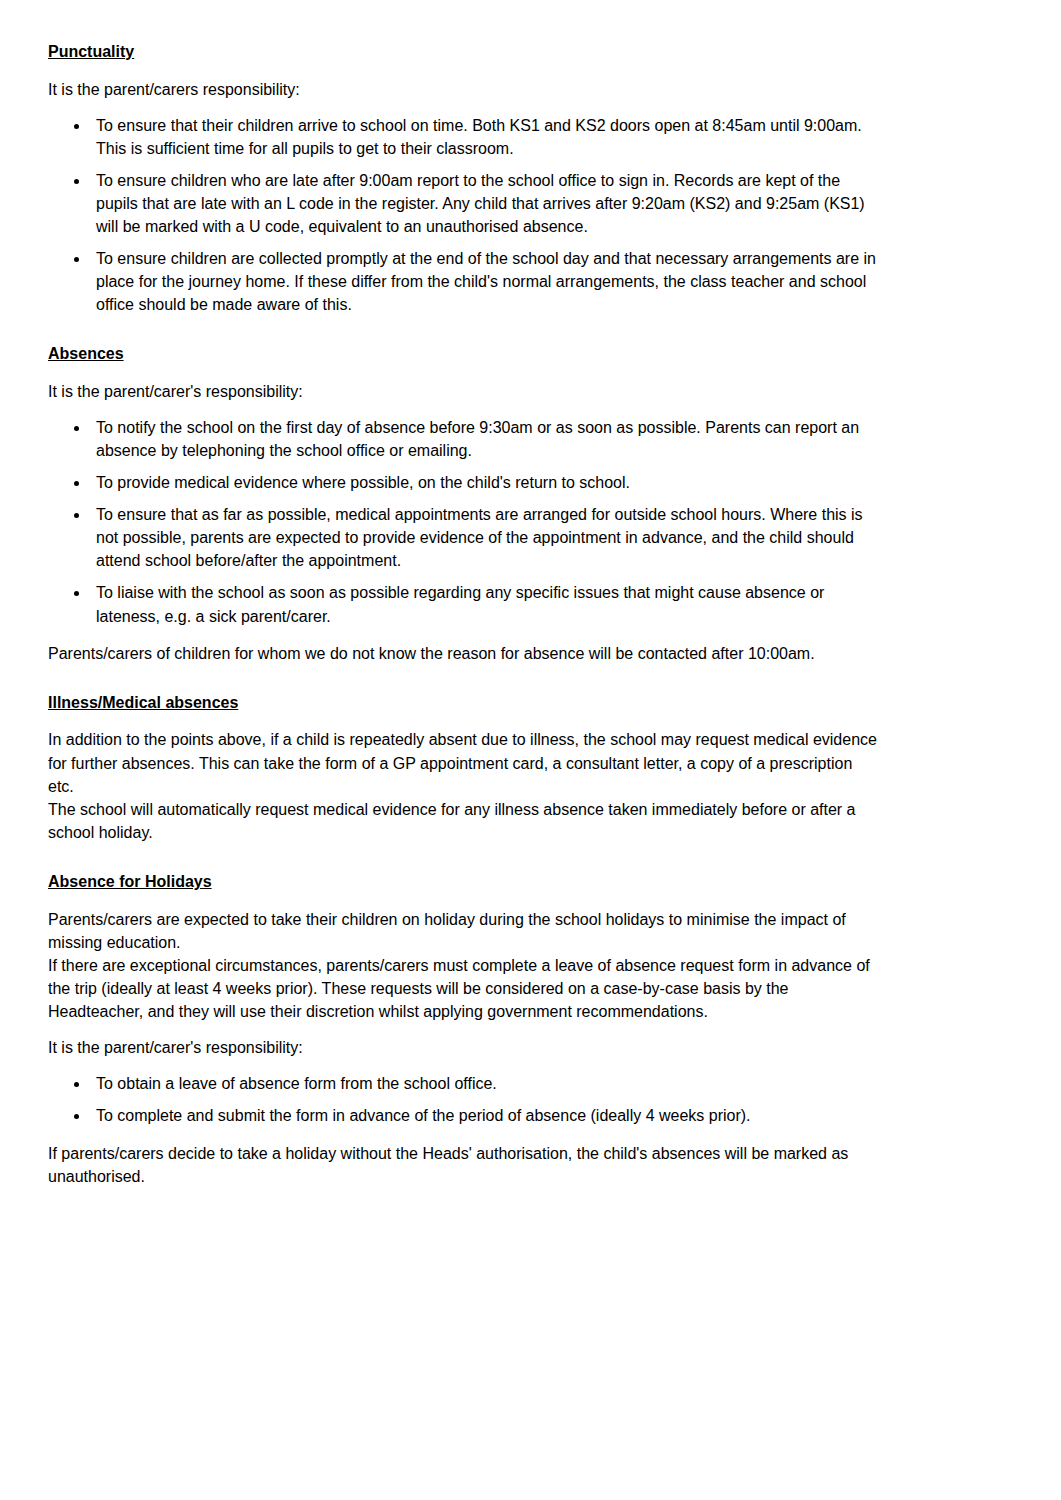Punctuality
It is the parent/carers responsibility:
To ensure that their children arrive to school on time. Both KS1 and KS2 doors open at 8:45am until 9:00am. This is sufficient time for all pupils to get to their classroom.
To ensure children who are late after 9:00am report to the school office to sign in. Records are kept of the pupils that are late with an L code in the register. Any child that arrives after 9:20am (KS2) and 9:25am (KS1) will be marked with a U code, equivalent to an unauthorised absence.
To ensure children are collected promptly at the end of the school day and that necessary arrangements are in place for the journey home. If these differ from the child's normal arrangements, the class teacher and school office should be made aware of this.
Absences
It is the parent/carer's responsibility:
To notify the school on the first day of absence before 9:30am or as soon as possible. Parents can report an absence by telephoning the school office or emailing.
To provide medical evidence where possible, on the child's return to school.
To ensure that as far as possible, medical appointments are arranged for outside school hours. Where this is not possible, parents are expected to provide evidence of the appointment in advance, and the child should attend school before/after the appointment.
To liaise with the school as soon as possible regarding any specific issues that might cause absence or lateness, e.g. a sick parent/carer.
Parents/carers of children for whom we do not know the reason for absence will be contacted after 10:00am.
Illness/Medical absences
In addition to the points above, if a child is repeatedly absent due to illness, the school may request medical evidence for further absences. This can take the form of a GP appointment card, a consultant letter, a copy of a prescription etc.
The school will automatically request medical evidence for any illness absence taken immediately before or after a school holiday.
Absence for Holidays
Parents/carers are expected to take their children on holiday during the school holidays to minimise the impact of missing education.
If there are exceptional circumstances, parents/carers must complete a leave of absence request form in advance of the trip (ideally at least 4 weeks prior). These requests will be considered on a case-by-case basis by the Headteacher, and they will use their discretion whilst applying government recommendations.
It is the parent/carer's responsibility:
To obtain a leave of absence form from the school office.
To complete and submit the form in advance of the period of absence (ideally 4 weeks prior).
If parents/carers decide to take a holiday without the Heads' authorisation, the child's absences will be marked as unauthorised.